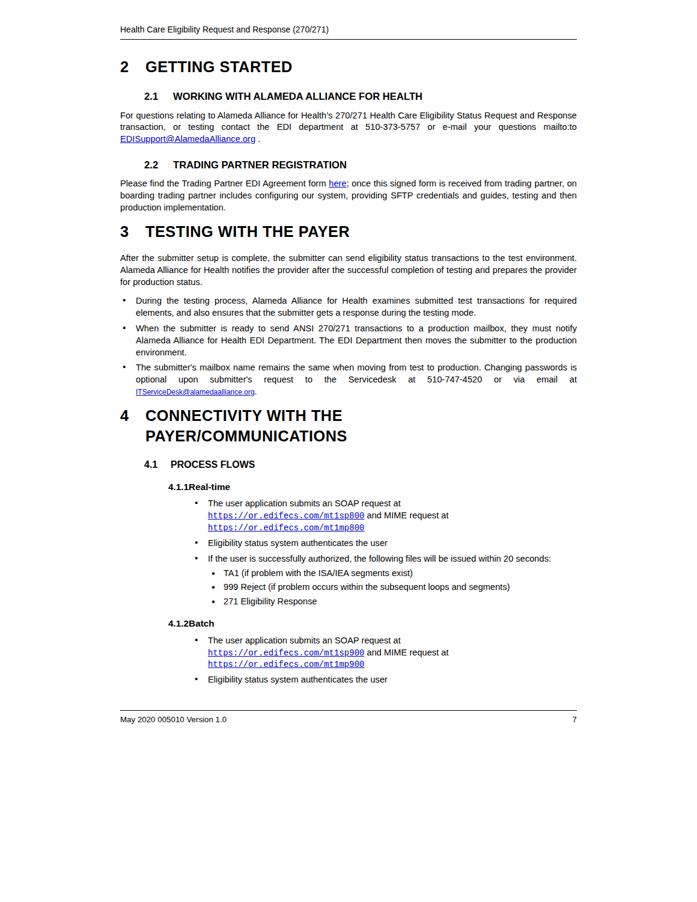Health Care Eligibility Request and Response (270/271)
2 GETTING STARTED
2.1 WORKING WITH ALAMEDA ALLIANCE FOR HEALTH
For questions relating to Alameda Alliance for Health’s 270/271 Health Care Eligibility Status Request and Response transaction, or testing contact the EDI department at 510-373-5757 or e-mail your questions mailto:to EDISupport@AlamedaAlliance.org .
2.2 TRADING PARTNER REGISTRATION
Please find the Trading Partner EDI Agreement form here; once this signed form is received from trading partner, on boarding trading partner includes configuring our system, providing SFTP credentials and guides, testing and then production implementation.
3 TESTING WITH THE PAYER
After the submitter setup is complete, the submitter can send eligibility status transactions to the test environment. Alameda Alliance for Health notifies the provider after the successful completion of testing and prepares the provider for production status.
During the testing process, Alameda Alliance for Health examines submitted test transactions for required elements, and also ensures that the submitter gets a response during the testing mode.
When the submitter is ready to send ANSI 270/271 transactions to a production mailbox, they must notify Alameda Alliance for Health EDI Department. The EDI Department then moves the submitter to the production environment.
The submitter's mailbox name remains the same when moving from test to production. Changing passwords is optional upon submitter's request to the Servicedesk at 510-747-4520 or via email at ITServiceDesk@alamedaalliance.org.
4 CONNECTIVITY WITH THE
PAYER/COMMUNICATIONS
4.1 PROCESS FLOWS
4.1.1 Real-time
The user application submits an SOAP request at
https://or.edifecs.com/mt1sp800 and MIME request at
https://or.edifecs.com/mt1mp800
Eligibility status system authenticates the user
If the user is successfully authorized, the following files will be issued within 20 seconds:
TA1 (if problem with the ISA/IEA segments exist)
999 Reject (if problem occurs within the subsequent loops and segments)
271 Eligibility Response
4.1.2 Batch
The user application submits an SOAP request at
https://or.edifecs.com/mt1sp900 and MIME request at
https://or.edifecs.com/mt1mp900
Eligibility status system authenticates the user
May 2020 005010 Version 1.0 7